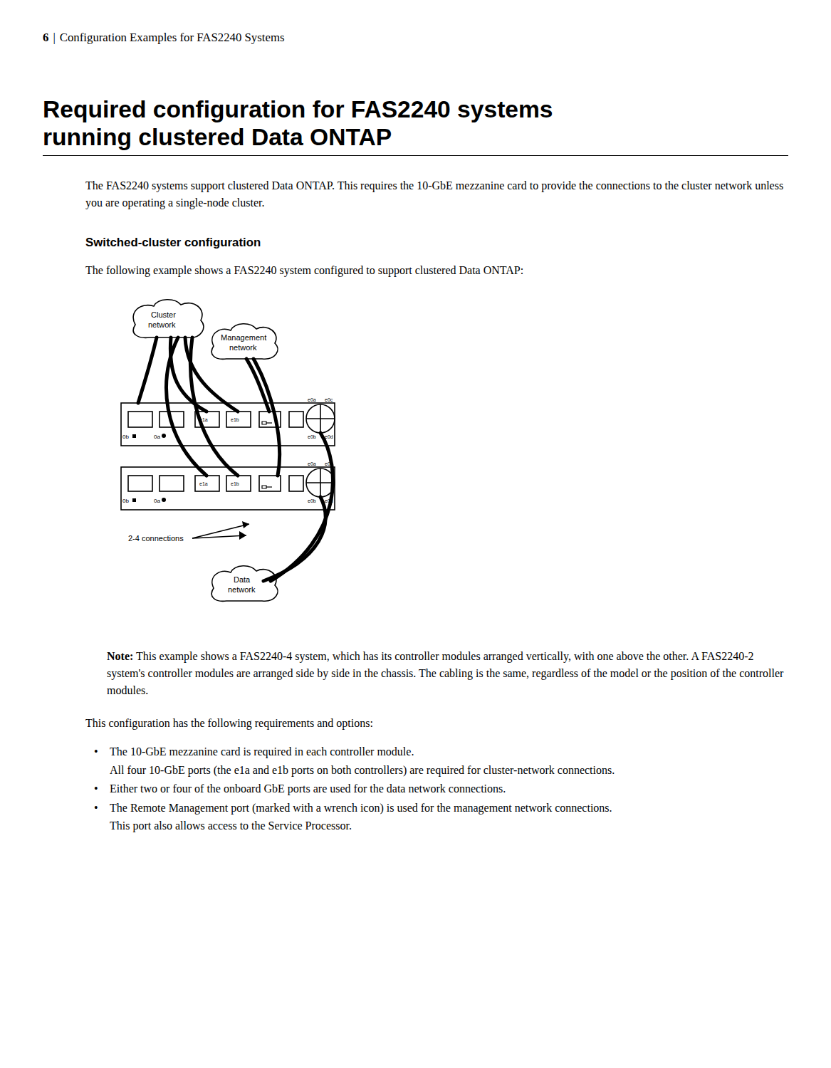6|Configuration Examples for FAS2240 Systems
Required configuration for FAS2240 systems
running clustered Data ONTAP
The FAS2240 systems support clustered Data ONTAP. This requires the 10-GbE mezzanine card to provide the connections to the cluster network unless you are operating a single-node cluster.
Switched-cluster configuration
The following example shows a FAS2240 system configured to support clustered Data ONTAP:
Cluster network Management network Data network 0b 0a e1a e1b e0a e0c e0b e0d 0b 0a e1a e1b e0a e0c e0b e0d 2-4 connections
Note: This example shows a FAS2240-4 system, which has its controller modules arranged vertically, with one above the other. A FAS2240-2 system's controller modules are arranged side by side in the chassis. The cabling is the same, regardless of the model or the position of the controller modules.
This configuration has the following requirements and options:
The 10-GbE mezzanine card is required in each controller module. All four 10-GbE ports (the e1a and e1b ports on both controllers) are required for cluster-network connections.
Either two or four of the onboard GbE ports are used for the data network connections.
The Remote Management port (marked with a wrench icon) is used for the management network connections. This port also allows access to the Service Processor.